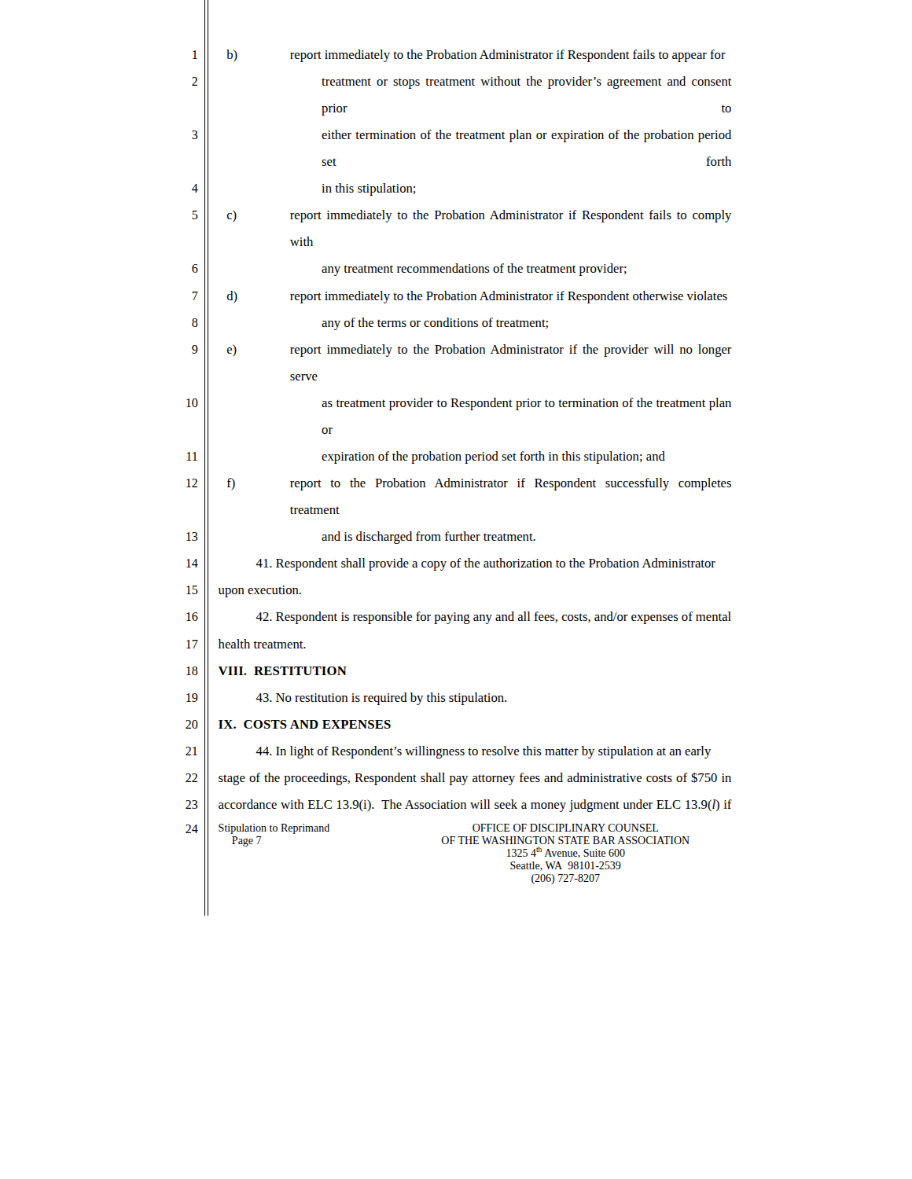b) report immediately to the Probation Administrator if Respondent fails to appear for
treatment or stops treatment without the provider’s agreement and consent prior to
either termination of the treatment plan or expiration of the probation period set forth
in this stipulation;
c) report immediately to the Probation Administrator if Respondent fails to comply with
any treatment recommendations of the treatment provider;
d) report immediately to the Probation Administrator if Respondent otherwise violates
any of the terms or conditions of treatment;
e) report immediately to the Probation Administrator if the provider will no longer serve
as treatment provider to Respondent prior to termination of the treatment plan or
expiration of the probation period set forth in this stipulation; and
f) report to the Probation Administrator if Respondent successfully completes treatment
and is discharged from further treatment.
41. Respondent shall provide a copy of the authorization to the Probation Administrator
upon execution.
42. Respondent is responsible for paying any and all fees, costs, and/or expenses of mental
health treatment.
VIII. RESTITUTION
43. No restitution is required by this stipulation.
IX. COSTS AND EXPENSES
44. In light of Respondent’s willingness to resolve this matter by stipulation at an early
stage of the proceedings, Respondent shall pay attorney fees and administrative costs of $750 in
accordance with ELC 13.9(i). The Association will seek a money judgment under ELC 13.9(l) if
24
Stipulation to Reprimand
Page 7
OFFICE OF DISCIPLINARY COUNSEL
OF THE WASHINGTON STATE BAR ASSOCIATION
1325 4th Avenue, Suite 600
Seattle, WA 98101-2539
(206) 727-8207